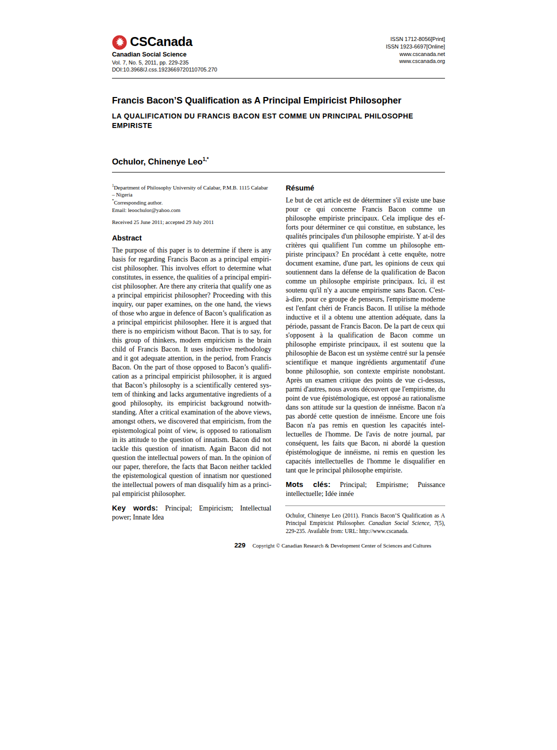CSCanada
Canadian Social Science
Vol. 7, No. 5, 2011, pp. 229-235
DOI:10.3968/J.css.1923669720110705.270
ISSN 1712-8056[Print]
ISSN 1923-6697[Online]
www.cscanada.net
www.cscanada.org
Francis Bacon’S Qualification as A Principal Empiricist Philosopher
La qualification du Francis Bacon est comme un principal philosophe empiriste
Ochulor, Chinenye Leo1,*
1Department of Philosophy University of Calabar, P.M.B. 1115 Calabar – Nigeria
*Corresponding author. Email: leoochulor@yahoo.com
Received 25 June 2011; accepted 29 July 2011
Abstract
The purpose of this paper is to determine if there is any basis for regarding Francis Bacon as a principal empiricist philosopher. This involves effort to determine what constitutes, in essence, the qualities of a principal empiricist philosopher. Are there any criteria that qualify one as a principal empiricist philosopher? Proceeding with this inquiry, our paper examines, on the one hand, the views of those who argue in defence of Bacon’s qualification as a principal empiricist philosopher. Here it is argued that there is no empiricism without Bacon. That is to say, for this group of thinkers, modern empiricism is the brain child of Francis Bacon. It uses inductive methodology and it got adequate attention, in the period, from Francis Bacon. On the part of those opposed to Bacon’s qualification as a principal empiricist philosopher, it is argued that Bacon’s philosophy is a scientifically centered system of thinking and lacks argumentative ingredients of a good philosophy, its empiricist background notwithstanding. After a critical examination of the above views, amongst others, we discovered that empiricism, from the epistemological point of view, is opposed to rationalism in its attitude to the question of innatism. Bacon did not tackle this question of innatism. Again Bacon did not question the intellectual powers of man. In the opinion of our paper, therefore, the facts that Bacon neither tackled the epistemological question of innatism nor questioned the intellectual powers of man disqualify him as a principal empiricist philosopher.
Key words: Principal; Empiricism; Intellectual power; Innate Idea
Résumé
Le but de cet article est de déterminer s'il existe une base pour ce qui concerne Francis Bacon comme un philosophe empiriste principaux. Cela implique des efforts pour déterminer ce qui constitue, en substance, les qualités principales d'un philosophe empiriste. Y at-il des critères qui qualifient l'un comme un philosophe empiriste principaux? En procédant à cette enquête, notre document examine, d'une part, les opinions de ceux qui soutiennent dans la défense de la qualification de Bacon comme un philosophe empiriste principaux. Ici, il est soutenu qu'il n'y a aucune empirisme sans Bacon. C'est-à-dire, pour ce groupe de penseurs, l'empirisme moderne est l'enfant chéri de Francis Bacon. Il utilise la méthode inductive et il a obtenu une attention adéquate, dans la période, passant de Francis Bacon. De la part de ceux qui s'opposent à la qualification de Bacon comme un philosophe empiriste principaux, il est soutenu que la philosophie de Bacon est un système centré sur la pensée scientifique et manque ingrédients argumentatif d'une bonne philosophie, son contexte empiriste nonobstant. Après un examen critique des points de vue ci-dessus, parmi d'autres, nous avons découvert que l'empirisme, du point de vue épistémologique, est opposé au rationalisme dans son attitude sur la question de innéisme. Bacon n'a pas abordé cette question de innéisme. Encore une fois Bacon n'a pas remis en question les capacités intellectuelles de l'homme. De l'avis de notre journal, par conséquent, les faits que Bacon, ni abordé la question épistémologique de innéisme, ni remis en question les capacités intellectuelles de l'homme le disqualifier en tant que le principal philosophe empiriste.
Mots clés: Principal; Empirisme; Puissance intellectuelle; Idée innée
Ochulor, Chinenye Leo (2011). Francis Bacon’S Qualification as A Principal Empiricist Philosopher. Canadian Social Science, 7(5), 229-235. Available from: URL: http://www.cscanada.
229
Copyright © Canadian Research & Development Center of Sciences and Cultures